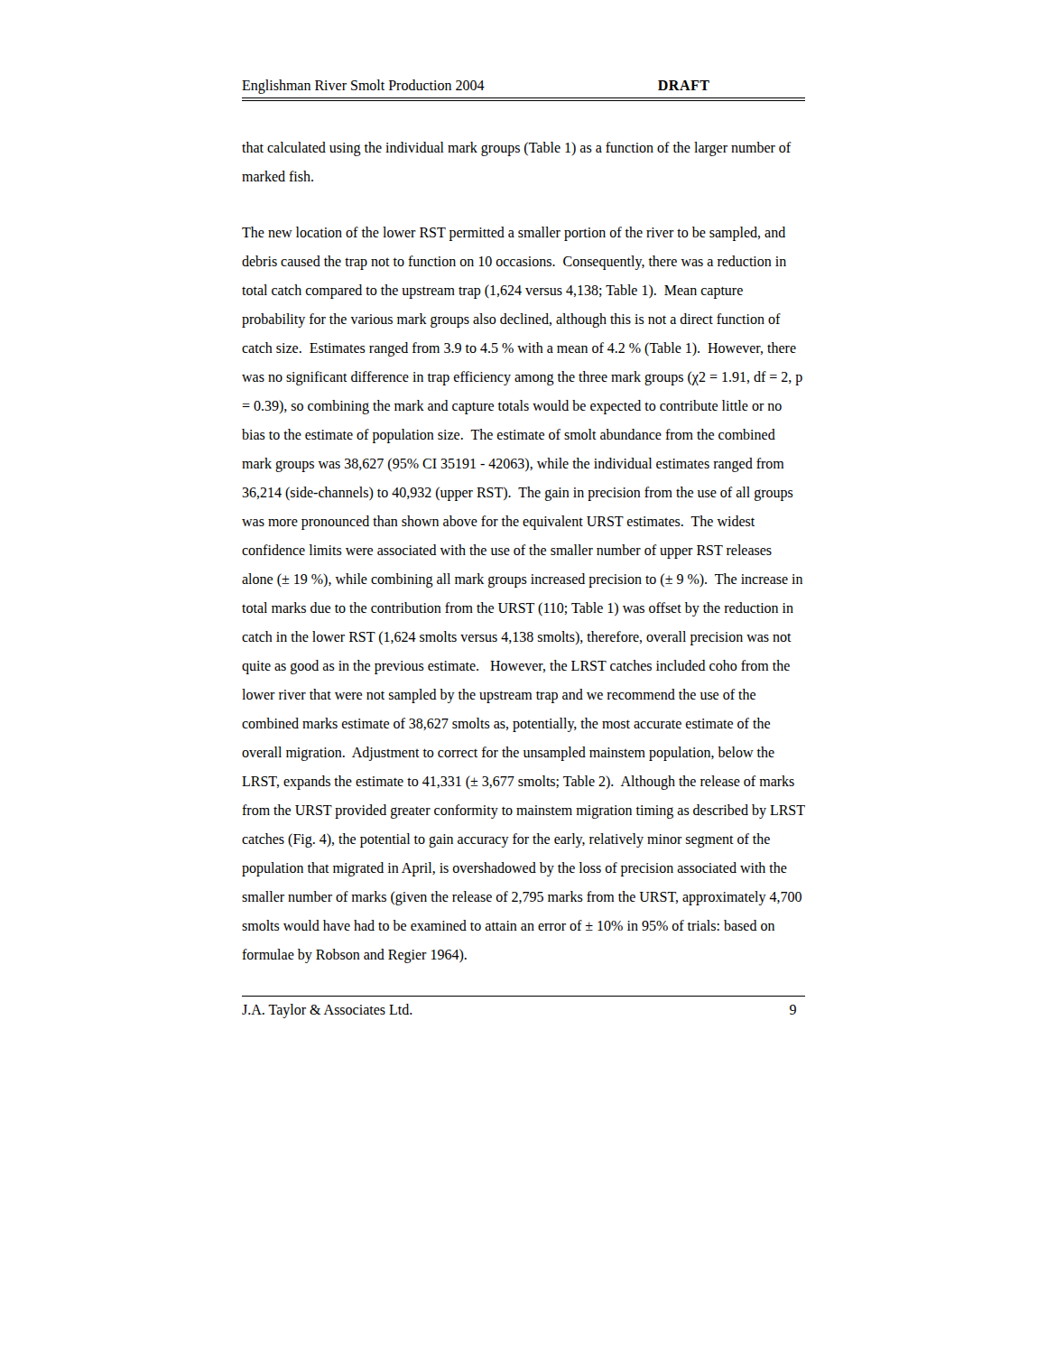Englishman River Smolt Production 2004 DRAFT
that calculated using the individual mark groups (Table 1) as a function of the larger number of marked fish.
The new location of the lower RST permitted a smaller portion of the river to be sampled, and debris caused the trap not to function on 10 occasions. Consequently, there was a reduction in total catch compared to the upstream trap (1,624 versus 4,138; Table 1). Mean capture probability for the various mark groups also declined, although this is not a direct function of catch size. Estimates ranged from 3.9 to 4.5 % with a mean of 4.2 % (Table 1). However, there was no significant difference in trap efficiency among the three mark groups (χ2 = 1.91, df = 2, p = 0.39), so combining the mark and capture totals would be expected to contribute little or no bias to the estimate of population size. The estimate of smolt abundance from the combined mark groups was 38,627 (95% CI 35191 - 42063), while the individual estimates ranged from 36,214 (side-channels) to 40,932 (upper RST). The gain in precision from the use of all groups was more pronounced than shown above for the equivalent URST estimates. The widest confidence limits were associated with the use of the smaller number of upper RST releases alone (± 19 %), while combining all mark groups increased precision to (± 9 %). The increase in total marks due to the contribution from the URST (110; Table 1) was offset by the reduction in catch in the lower RST (1,624 smolts versus 4,138 smolts), therefore, overall precision was not quite as good as in the previous estimate. However, the LRST catches included coho from the lower river that were not sampled by the upstream trap and we recommend the use of the combined marks estimate of 38,627 smolts as, potentially, the most accurate estimate of the overall migration. Adjustment to correct for the unsampled mainstem population, below the LRST, expands the estimate to 41,331 (± 3,677 smolts; Table 2). Although the release of marks from the URST provided greater conformity to mainstem migration timing as described by LRST catches (Fig. 4), the potential to gain accuracy for the early, relatively minor segment of the population that migrated in April, is overshadowed by the loss of precision associated with the smaller number of marks (given the release of 2,795 marks from the URST, approximately 4,700 smolts would have had to be examined to attain an error of ± 10% in 95% of trials: based on formulae by Robson and Regier 1964).
J.A. Taylor & Associates Ltd. 9